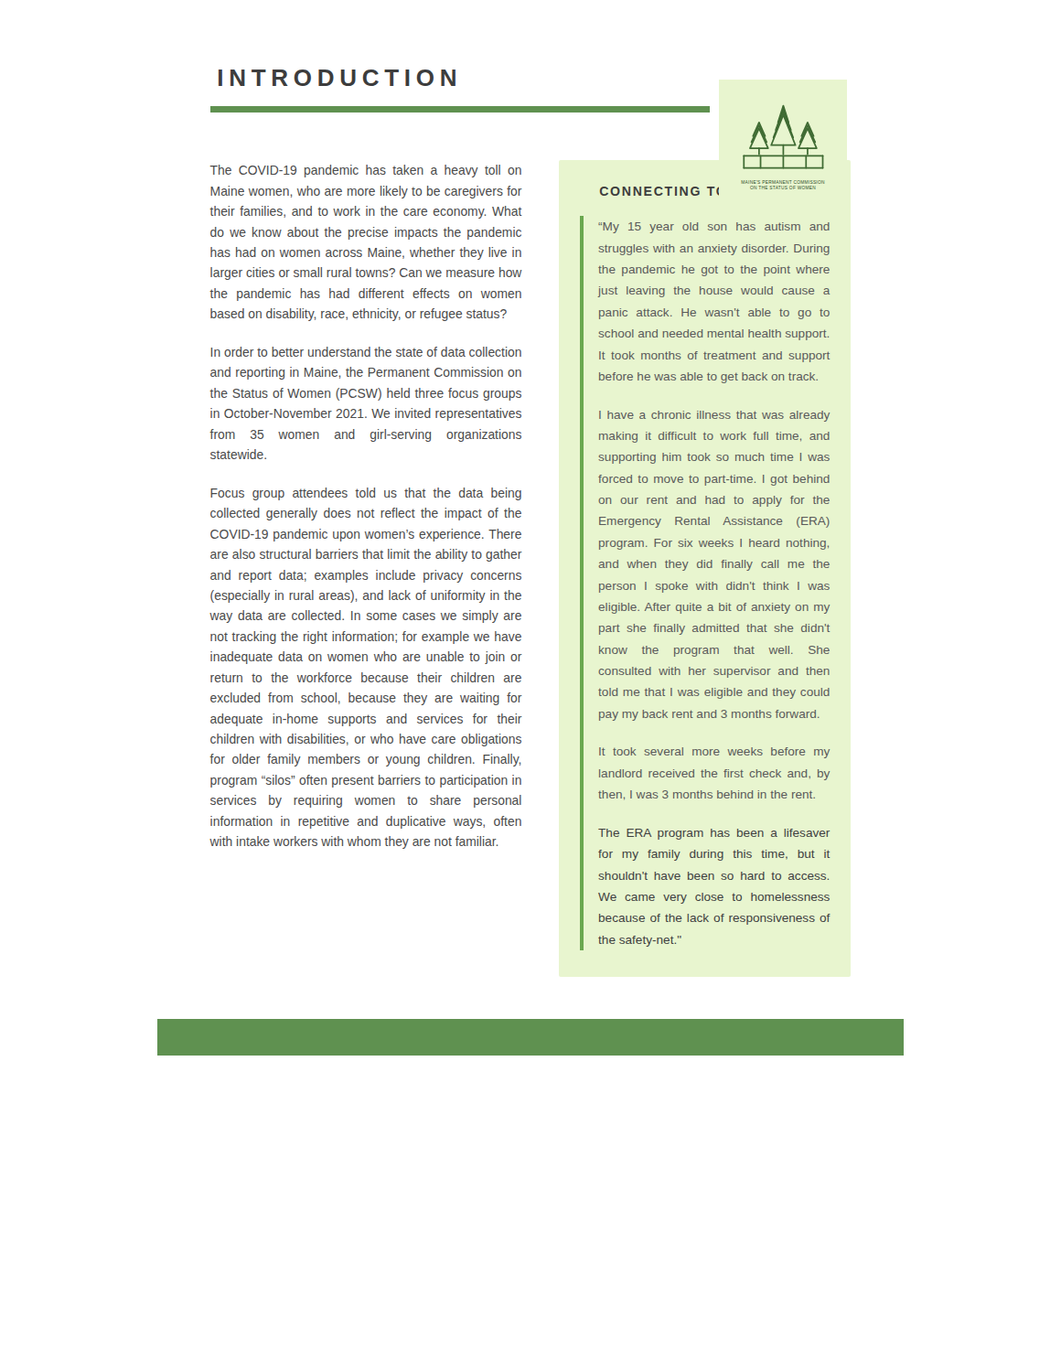Introduction
Maine's Permanent Commission
on the Status of Women
The COVID-19 pandemic has taken a heavy toll on Maine women, who are more likely to be caregivers for their families, and to work in the care economy. What do we know about the precise impacts the pandemic has had on women across Maine, whether they live in larger cities or small rural towns? Can we measure how the pandemic has had different effects on women based on disability, race, ethnicity, or refugee status?
In order to better understand the state of data collection and reporting in Maine, the Permanent Commission on the Status of Women (PCSW) held three focus groups in October-November 2021. We invited representatives from 35 women and girl-serving organizations statewide.
Focus group attendees told us that the data being collected generally does not reflect the impact of the COVID-19 pandemic upon women’s experience. There are also structural barriers that limit the ability to gather and report data; examples include privacy concerns (especially in rural areas), and lack of uniformity in the way data are collected. In some cases we simply are not tracking the right information; for example we have inadequate data on women who are unable to join or return to the workforce because their children are excluded from school, because they are waiting for adequate in-home supports and services for their children with disabilities, or who have care obligations for older family members or young children. Finally, program “silos” often present barriers to participation in services by requiring women to share personal information in repetitive and duplicative ways, often with intake workers with whom they are not familiar.
Connecting to Services
“My 15 year old son has autism and struggles with an anxiety disorder. During the pandemic he got to the point where just leaving the house would cause a panic attack. He wasn't able to go to school and needed mental health support. It took months of treatment and support before he was able to get back on track.
I have a chronic illness that was already making it difficult to work full time, and supporting him took so much time I was forced to move to part-time. I got behind on our rent and had to apply for the Emergency Rental Assistance (ERA) program. For six weeks I heard nothing, and when they did finally call me the person I spoke with didn't think I was eligible. After quite a bit of anxiety on my part she finally admitted that she didn't know the program that well. She consulted with her supervisor and then told me that I was eligible and they could pay my back rent and 3 months forward.
It took several more weeks before my landlord received the first check and, by then, I was 3 months behind in the rent.
The ERA program has been a lifesaver for my family during this time, but it shouldn't have been so hard to access. We came very close to homelessness because of the lack of responsiveness of the safety-net."